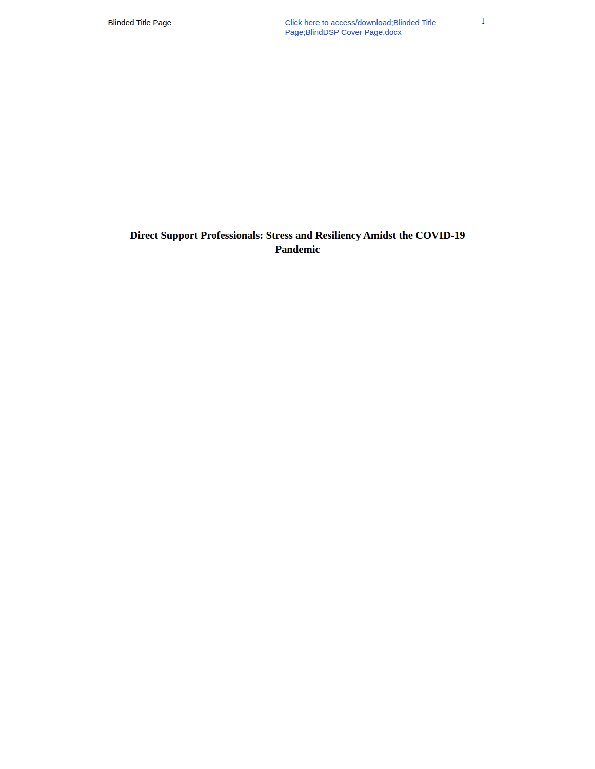Blinded Title Page
Click here to access/download;Blinded Title Page;BlindDSP Cover Page.docx ⭳
Direct Support Professionals: Stress and Resiliency Amidst the COVID-19 Pandemic